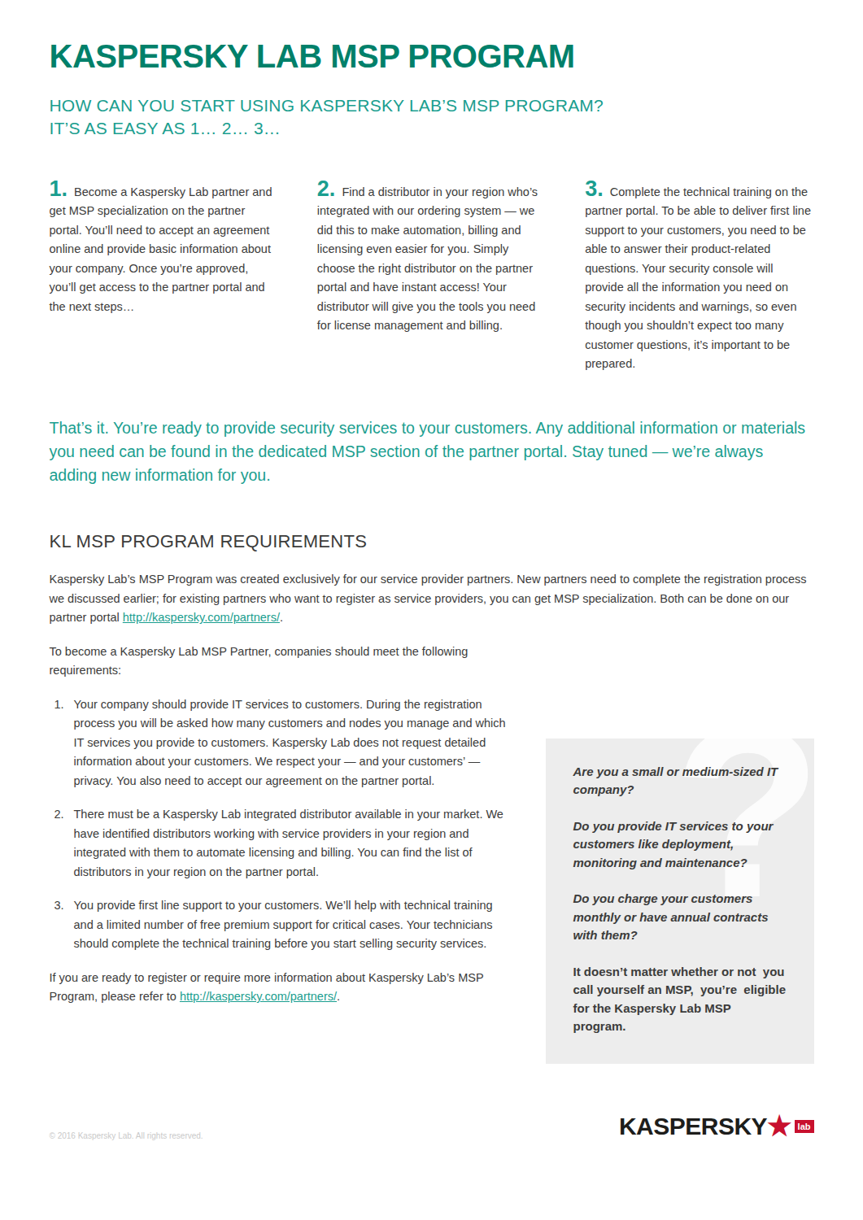Kaspersky Lab MSP Program
How can you start using Kaspersky Lab’s MSP program?
It’s as easy as 1… 2… 3…
1. Become a Kaspersky Lab partner and get MSP specialization on the partner portal. You’ll need to accept an agreement online and provide basic information about your company. Once you’re approved, you’ll get access to the partner portal and the next steps…
2. Find a distributor in your region who’s integrated with our ordering system — we did this to make automation, billing and licensing even easier for you. Simply choose the right distributor on the partner portal and have instant access! Your distributor will give you the tools you need for license management and billing.
3. Complete the technical training on the partner portal. To be able to deliver first line support to your customers, you need to be able to answer their product-related questions. Your security console will provide all the information you need on security incidents and warnings, so even though you shouldn’t expect too many customer questions, it’s important to be prepared.
That’s it. You’re ready to provide security services to your customers. Any additional information or materials you need can be found in the dedicated MSP section of the partner portal. Stay tuned — we’re always adding new information for you.
KL MSP Program Requirements
Kaspersky Lab’s MSP Program was created exclusively for our service provider partners. New partners need to complete the registration process we discussed earlier; for existing partners who want to register as service providers, you can get MSP specialization. Both can be done on our partner portal http://kaspersky.com/partners/.
To become a Kaspersky Lab MSP Partner, companies should meet the following requirements:
Your company should provide IT services to customers. During the registration process you will be asked how many customers and nodes you manage and which IT services you provide to customers. Kaspersky Lab does not request detailed information about your customers. We respect your — and your customers’ — privacy. You also need to accept our agreement on the partner portal.
There must be a Kaspersky Lab integrated distributor available in your market. We have identified distributors working with service providers in your region and integrated with them to automate licensing and billing. You can find the list of distributors in your region on the partner portal.
You provide first line support to your customers. We’ll help with technical training and a limited number of free premium support for critical cases. Your technicians should complete the technical training before you start selling security services.
If you are ready to register or require more information about Kaspersky Lab’s MSP Program, please refer to http://kaspersky.com/partners/.
?
Are you a small or medium-sized IT company?
Do you provide IT services to your customers like deployment, monitoring and maintenance?
Do you charge your customers monthly or have annual contracts with them?
It doesn’t matter whether or not you call yourself an MSP, you’re eligible for the Kaspersky Lab MSP program.
© 2016 Kaspersky Lab. All rights reserved.
KASPERSKY★lab